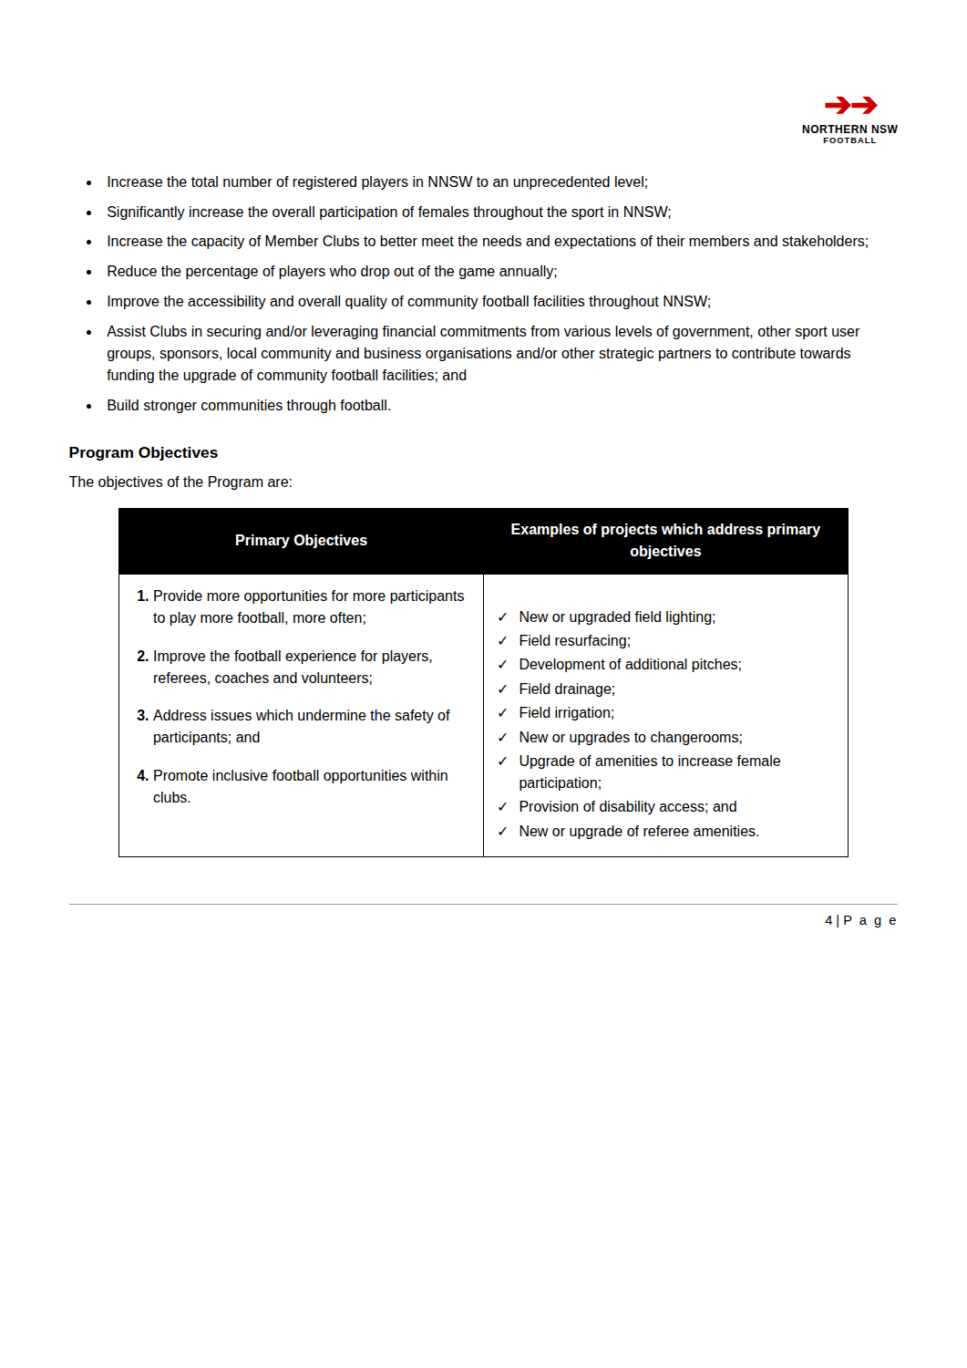➔➔
NORTHERN NSW
FOOTBALL
Increase the total number of registered players in NNSW to an unprecedented level;
Significantly increase the overall participation of females throughout the sport in NNSW;
Increase the capacity of Member Clubs to better meet the needs and expectations of their members and stakeholders;
Reduce the percentage of players who drop out of the game annually;
Improve the accessibility and overall quality of community football facilities throughout NNSW;
Assist Clubs in securing and/or leveraging financial commitments from various levels of government, other sport user groups, sponsors, local community and business organisations and/or other strategic partners to contribute towards funding the upgrade of community football facilities; and
Build stronger communities through football.
Program Objectives
The objectives of the Program are:
| Primary Objectives | Examples of projects which address primary objectives |
| --- | --- |
| Provide more opportunities for more participants to play more football, more often; Improve the football experience for players, referees, coaches and volunteers; Address issues which undermine the safety of participants; and Promote inclusive football opportunities within clubs. | New or upgraded field lighting; Field resurfacing; Development of additional pitches; Field drainage; Field irrigation; New or upgrades to changerooms; Upgrade of amenities to increase female participation; Provision of disability access; and New or upgrade of referee amenities. |
4 | P a g e